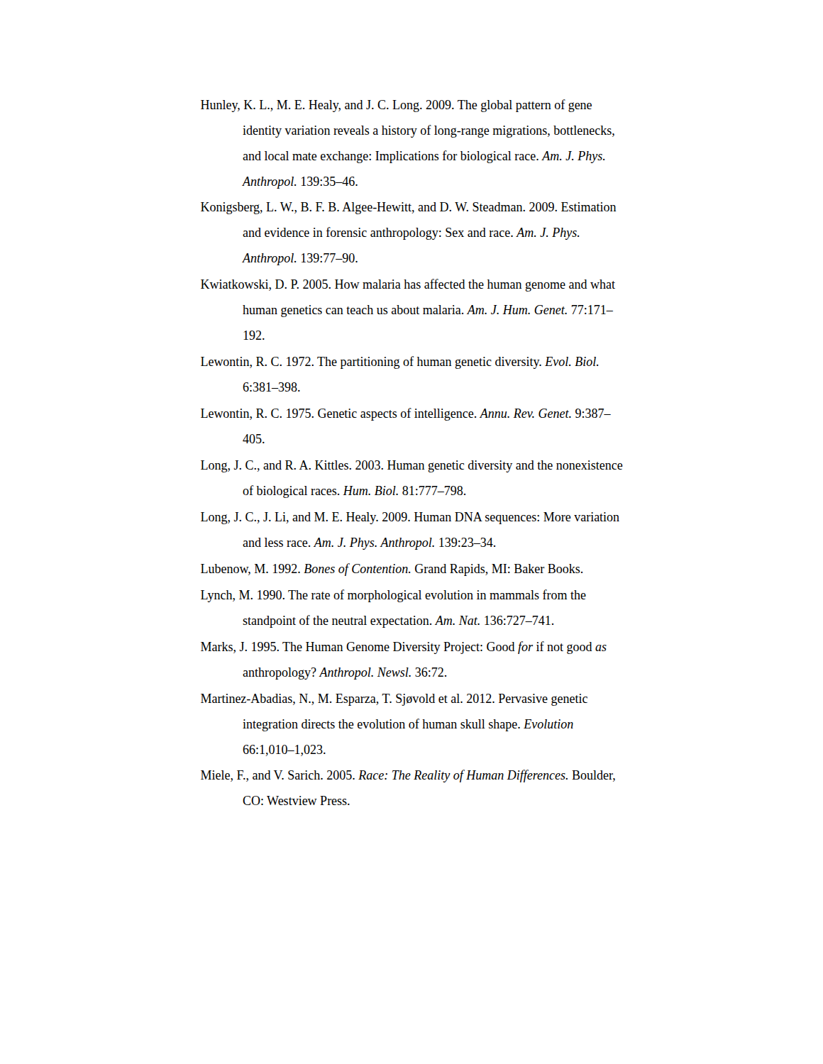Hunley, K. L., M. E. Healy, and J. C. Long. 2009. The global pattern of gene identity variation reveals a history of long-range migrations, bottlenecks, and local mate exchange: Implications for biological race. Am. J. Phys. Anthropol. 139:35–46.
Konigsberg, L. W., B. F. B. Algee-Hewitt, and D. W. Steadman. 2009. Estimation and evidence in forensic anthropology: Sex and race. Am. J. Phys. Anthropol. 139:77–90.
Kwiatkowski, D. P. 2005. How malaria has affected the human genome and what human genetics can teach us about malaria. Am. J. Hum. Genet. 77:171–192.
Lewontin, R. C. 1972. The partitioning of human genetic diversity. Evol. Biol. 6:381–398.
Lewontin, R. C. 1975. Genetic aspects of intelligence. Annu. Rev. Genet. 9:387–405.
Long, J. C., and R. A. Kittles. 2003. Human genetic diversity and the nonexistence of biological races. Hum. Biol. 81:777–798.
Long, J. C., J. Li, and M. E. Healy. 2009. Human DNA sequences: More variation and less race. Am. J. Phys. Anthropol. 139:23–34.
Lubenow, M. 1992. Bones of Contention. Grand Rapids, MI: Baker Books.
Lynch, M. 1990. The rate of morphological evolution in mammals from the standpoint of the neutral expectation. Am. Nat. 136:727–741.
Marks, J. 1995. The Human Genome Diversity Project: Good for if not good as anthropology? Anthropol. Newsl. 36:72.
Martinez-Abadias, N., M. Esparza, T. Sjøvold et al. 2012. Pervasive genetic integration directs the evolution of human skull shape. Evolution 66:1,010–1,023.
Miele, F., and V. Sarich. 2005. Race: The Reality of Human Differences. Boulder, CO: Westview Press.